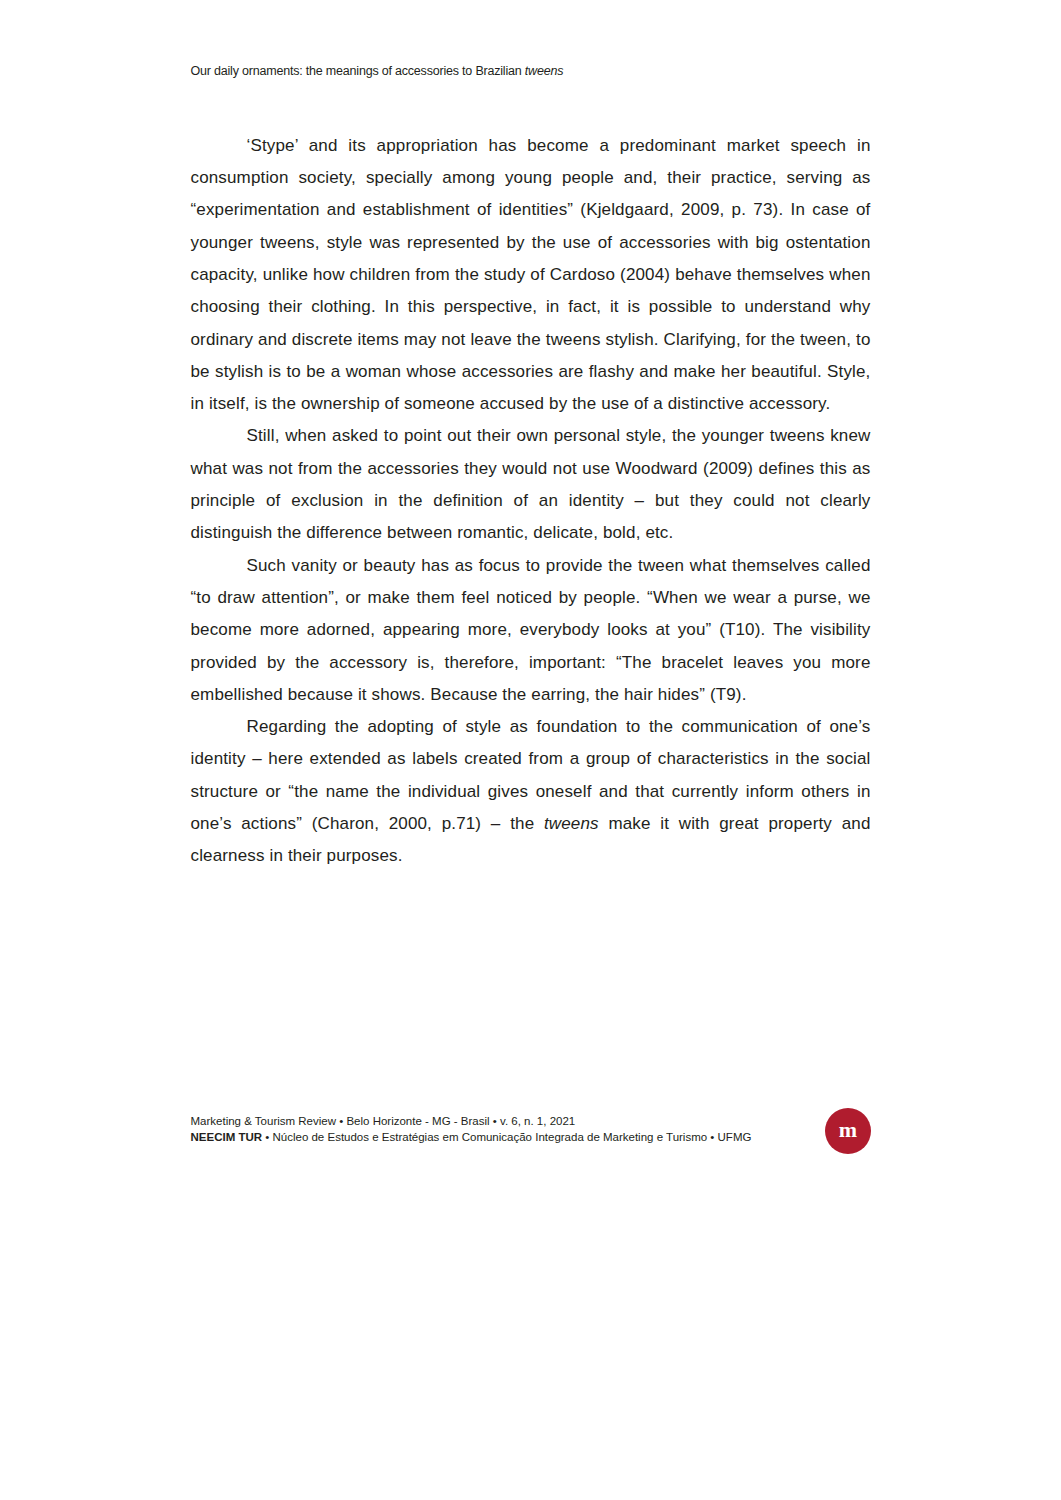Our daily ornaments: the meanings of accessories to Brazilian tweens
‘Stype’ and its appropriation has become a predominant market speech in consumption society, specially among young people and, their practice, serving as “experimentation and establishment of identities” (Kjeldgaard, 2009, p. 73). In case of younger tweens, style was represented by the use of accessories with big ostentation capacity, unlike how children from the study of Cardoso (2004) behave themselves when choosing their clothing. In this perspective, in fact, it is possible to understand why ordinary and discrete items may not leave the tweens stylish. Clarifying, for the tween, to be stylish is to be a woman whose accessories are flashy and make her beautiful. Style, in itself, is the ownership of someone accused by the use of a distinctive accessory.
Still, when asked to point out their own personal style, the younger tweens knew what was not from the accessories they would not use Woodward (2009) defines this as principle of exclusion in the definition of an identity – but they could not clearly distinguish the difference between romantic, delicate, bold, etc.
Such vanity or beauty has as focus to provide the tween what themselves called “to draw attention”, or make them feel noticed by people. “When we wear a purse, we become more adorned, appearing more, everybody looks at you” (T10). The visibility provided by the accessory is, therefore, important: “The bracelet leaves you more embellished because it shows. Because the earring, the hair hides” (T9).
Regarding the adopting of style as foundation to the communication of one’s identity – here extended as labels created from a group of characteristics in the social structure or “the name the individual gives oneself and that currently inform others in one’s actions” (Charon, 2000, p.71) – the tweens make it with great property and clearness in their purposes.
Marketing & Tourism Review • Belo Horizonte - MG - Brasil • v. 6, n. 1, 2021
NEECIM TUR • Núcleo de Estudos e Estratégias em Comunicação Integrada de Marketing e Turismo • UFMG
m